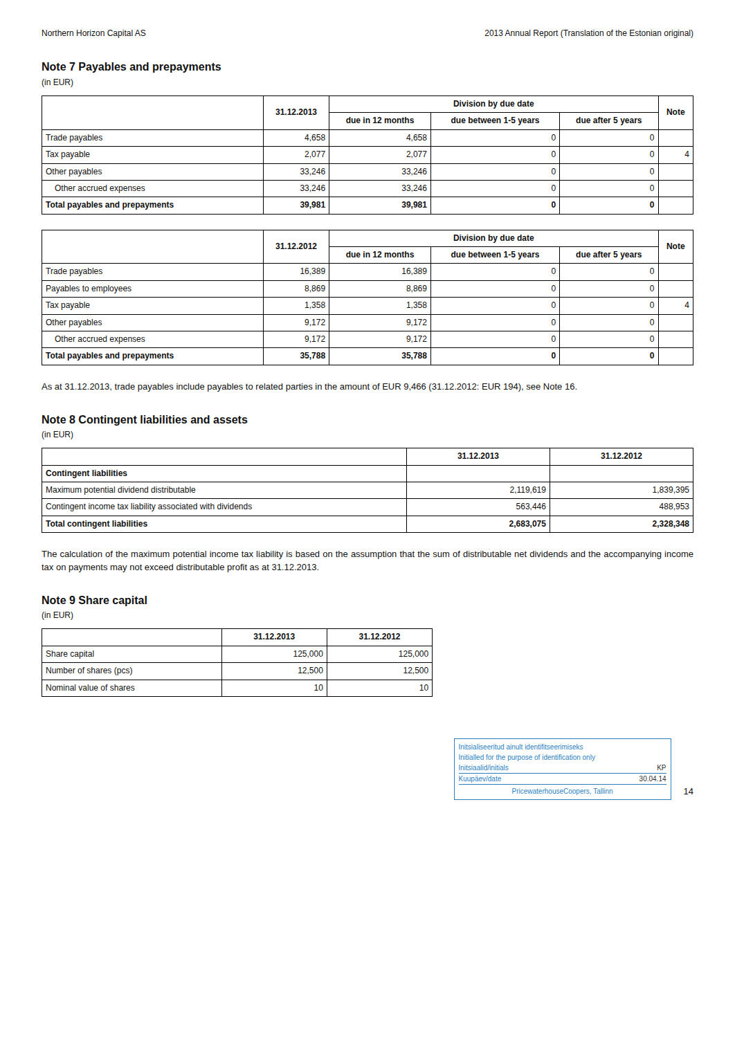Northern Horizon Capital AS
2013 Annual Report (Translation of the Estonian original)
Note 7 Payables and prepayments
(in EUR)
| | 31.12.2013 | Division by due date | Note |
| --- | --- | --- | --- |
| due in 12 months | due between 1-5 years | due after 5 years |
| Trade payables | 4,658 | 4,658 | 0 | 0 | |
| Tax payable | 2,077 | 2,077 | 0 | 0 | 4 |
| Other payables | 33,246 | 33,246 | 0 | 0 | |
| Other accrued expenses | 33,246 | 33,246 | 0 | 0 | |
| Total payables and prepayments | 39,981 | 39,981 | 0 | 0 | |
| | 31.12.2012 | Division by due date | Note |
| --- | --- | --- | --- |
| due in 12 months | due between 1-5 years | due after 5 years |
| Trade payables | 16,389 | 16,389 | 0 | 0 | |
| Payables to employees | 8,869 | 8,869 | 0 | 0 | |
| Tax payable | 1,358 | 1,358 | 0 | 0 | 4 |
| Other payables | 9,172 | 9,172 | 0 | 0 | |
| Other accrued expenses | 9,172 | 9,172 | 0 | 0 | |
| Total payables and prepayments | 35,788 | 35,788 | 0 | 0 | |
As at 31.12.2013, trade payables include payables to related parties in the amount of EUR 9,466 (31.12.2012: EUR 194), see Note 16.
Note 8 Contingent liabilities and assets
(in EUR)
| | 31.12.2013 | 31.12.2012 |
| --- | --- | --- |
| Contingent liabilities | | |
| Maximum potential dividend distributable | 2,119,619 | 1,839,395 |
| Contingent income tax liability associated with dividends | 563,446 | 488,953 |
| Total contingent liabilities | 2,683,075 | 2,328,348 |
The calculation of the maximum potential income tax liability is based on the assumption that the sum of distributable net dividends and the accompanying income tax on payments may not exceed distributable profit as at 31.12.2013.
Note 9 Share capital
(in EUR)
| | 31.12.2013 | 31.12.2012 |
| --- | --- | --- |
| Share capital | 125,000 | 125,000 |
| Number of shares (pcs) | 12,500 | 12,500 |
| Nominal value of shares | 10 | 10 |
Initsialiseeritud ainult identifitseerimiseks
Initialled for the purpose of identification only
Initsiaalid/initials KP
Kuupäev/date 30.04.14
PricewaterhouseCoopers, Tallinn
14